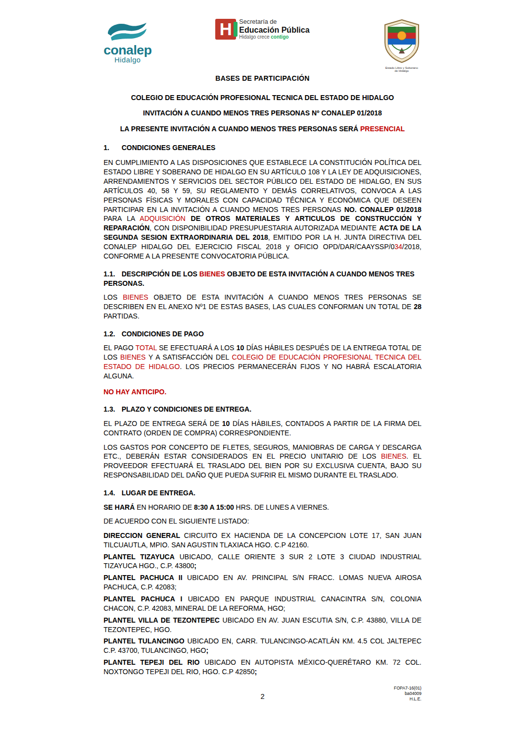conalep
Hidalgo
H
Secretaría de
Educación Pública
Hidalgo crece contigo
Estado Libre y Soberano
de Hidalgo
BASES DE PARTICIPACIÓN
COLEGIO DE EDUCACIÓN PROFESIONAL TECNICA DEL ESTADO DE HIDALGO
INVITACIÓN A CUANDO MENOS TRES PERSONAS Nº CONALEP 01/2018
LA PRESENTE INVITACIÓN A CUANDO MENOS TRES PERSONAS SERÁ PRESENCIAL
1. CONDICIONES GENERALES
EN CUMPLIMIENTO A LAS DISPOSICIONES QUE ESTABLECE LA CONSTITUCIÓN POLÍTICA DEL ESTADO LIBRE Y SOBERANO DE HIDALGO EN SU ARTÍCULO 108 Y LA LEY DE ADQUISICIONES, ARRENDAMIENTOS Y SERVICIOS DEL SECTOR PÚBLICO DEL ESTADO DE HIDALGO, EN SUS ARTÍCULOS 40, 58 Y 59, SU REGLAMENTO Y DEMÁS CORRELATIVOS, CONVOCA A LAS PERSONAS FÍSICAS Y MORALES CON CAPACIDAD TÉCNICA Y ECONÓMICA QUE DESEEN PARTICIPAR EN LA INVITACIÓN A CUANDO MENOS TRES PERSONAS NO. CONALEP 01/2018 PARA LA ADQUISICIÓN DE OTROS MATERIALES Y ARTICULOS DE CONSTRUCCIÓN Y REPARACIÓN, CON DISPONIBILIDAD PRESUPUESTARIA AUTORIZADA MEDIANTE ACTA DE LA SEGUNDA SESION EXTRAORDINARIA DEL 2018, EMITIDO POR LA H. JUNTA DIRECTIVA DEL CONALEP HIDALGO DEL EJERCICIO FISCAL 2018 y OFICIO OPD/DAR/CAAYSSP/034/2018, CONFORME A LA PRESENTE CONVOCATORIA PÚBLICA.
1.1. DESCRIPCIÓN DE LOS BIENES OBJETO DE ESTA INVITACIÓN A CUANDO MENOS TRES PERSONAS.
LOS BIENES OBJETO DE ESTA INVITACIÓN A CUANDO MENOS TRES PERSONAS SE DESCRIBEN EN EL ANEXO Nº1 DE ESTAS BASES, LAS CUALES CONFORMAN UN TOTAL DE 28 PARTIDAS.
1.2. CONDICIONES DE PAGO
EL PAGO TOTAL SE EFECTUARÁ A LOS 10 DÍAS HÁBILES DESPUÉS DE LA ENTREGA TOTAL DE LOS BIENES Y A SATISFACCIÓN DEL COLEGIO DE EDUCACIÓN PROFESIONAL TECNICA DEL ESTADO DE HIDALGO. LOS PRECIOS PERMANECERÁN FIJOS Y NO HABRÁ ESCALATORIA ALGUNA.
NO HAY ANTICIPO.
1.3. PLAZO Y CONDICIONES DE ENTREGA.
EL PLAZO DE ENTREGA SERÁ DE 10 DÍAS HÀBILES, CONTADOS A PARTIR DE LA FIRMA DEL CONTRATO (ORDEN DE COMPRA) CORRESPONDIENTE.
LOS GASTOS POR CONCEPTO DE FLETES, SEGUROS, MANIOBRAS DE CARGA Y DESCARGA ETC., DEBERÁN ESTAR CONSIDERADOS EN EL PRECIO UNITARIO DE LOS BIENES. EL PROVEEDOR EFECTUARÁ EL TRASLADO DEL BIEN POR SU EXCLUSIVA CUENTA, BAJO SU RESPONSABILIDAD DEL DAÑO QUE PUEDA SUFRIR EL MISMO DURANTE EL TRASLADO.
1.4. LUGAR DE ENTREGA.
SE HARÁ EN HORARIO DE 8:30 A 15:00 HRS. DE LUNES A VIERNES.
DE ACUERDO CON EL SIGUIENTE LISTADO:
DIRECCION GENERAL CIRCUITO EX HACIENDA DE LA CONCEPCION LOTE 17, SAN JUAN TILCUAUTLA, MPIO. SAN AGUSTIN TLAXIACA HGO. C.P 42160.
PLANTEL TIZAYUCA UBICADO, CALLE ORIENTE 3 SUR 2 LOTE 3 CIUDAD INDUSTRIAL TIZAYUCA HGO., C.P. 43800;
PLANTEL PACHUCA II UBICADO EN AV. PRINCIPAL S/N FRACC. LOMAS NUEVA AIROSA PACHUCA, C.P. 42083;
PLANTEL PACHUCA I UBICADO EN PARQUE INDUSTRIAL CANACINTRA S/N, COLONIA CHACON, C.P. 42083, MINERAL DE LA REFORMA, HGO;
PLANTEL VILLA DE TEZONTEPEC UBICADO EN AV. JUAN ESCUTIA S/N, C.P. 43880, VILLA DE TEZONTEPEC, HGO.
PLANTEL TULANCINGO UBICADO EN, CARR. TULANCINGO-ACATLÁN KM. 4.5 COL JALTEPEC C.P. 43700, TULANCINGO, HGO;
PLANTEL TEPEJI DEL RIO UBICADO EN AUTOPISTA MÉXICO-QUERÉTARO KM. 72 COL. NOXTONGO TEPEJI DEL RIO, HGO. C.P 42850;
2
FOPA7-16(01)
ba04009
H.L.E.